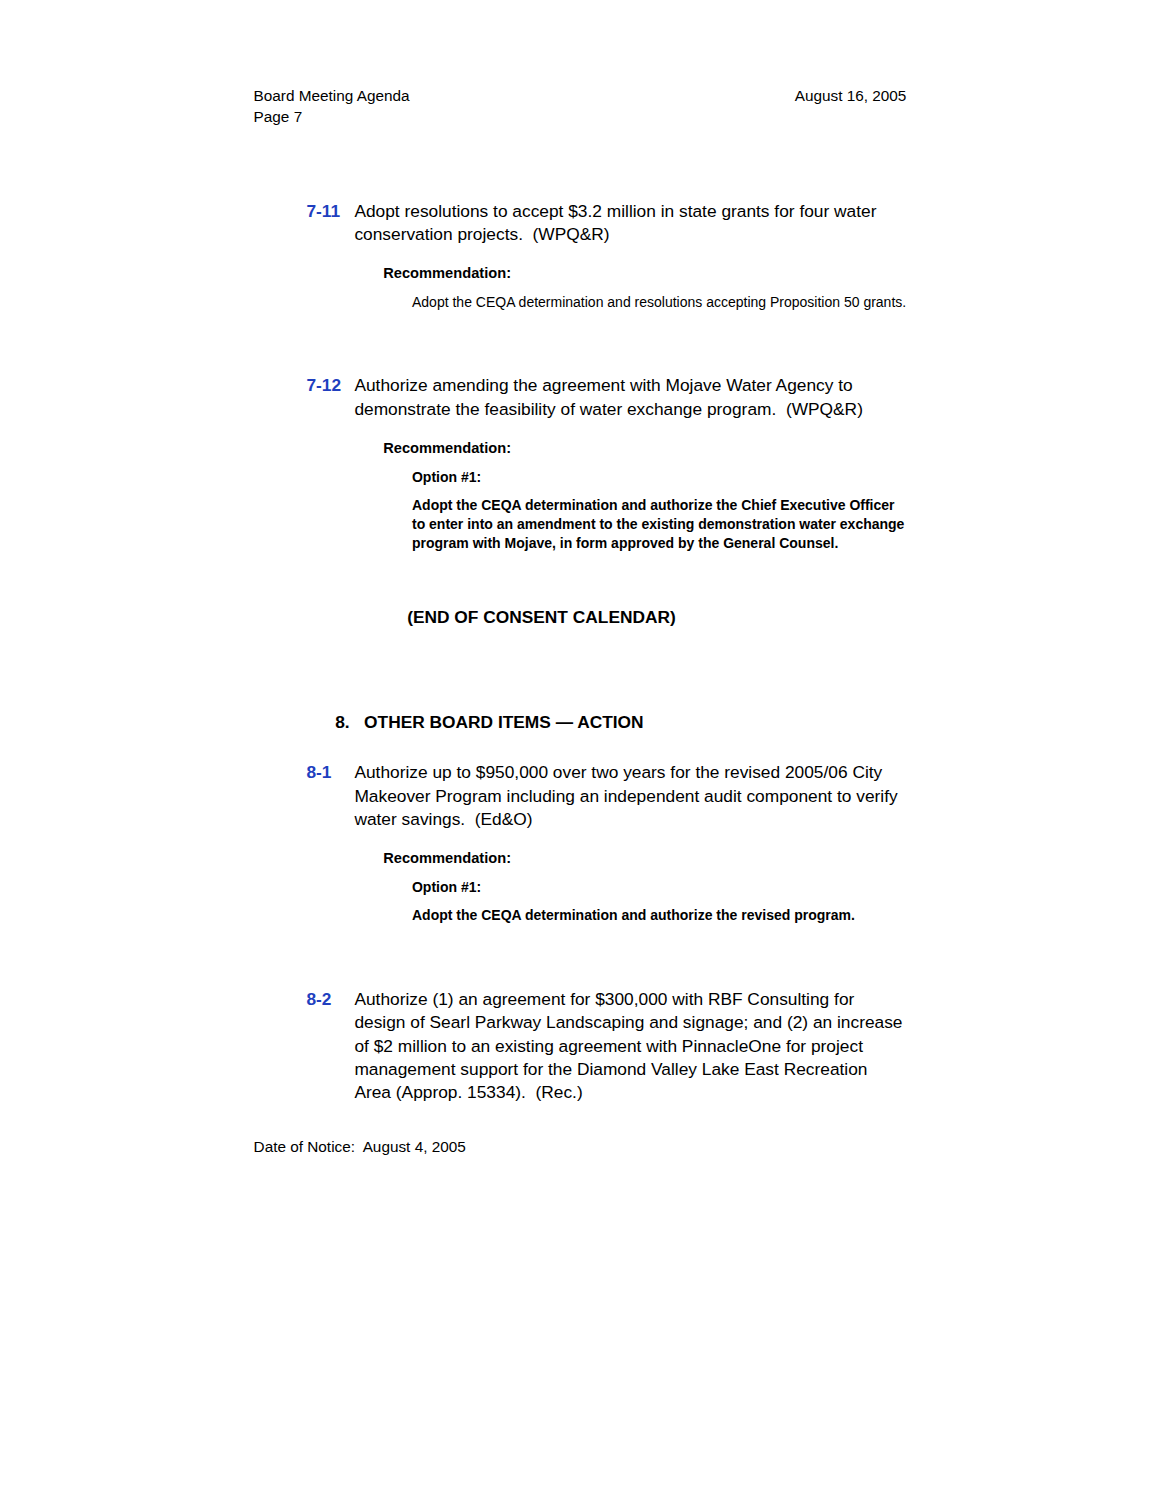Board Meeting Agenda
Page 7
August 16, 2005
7-11
Adopt resolutions to accept $3.2 million in state grants for four water conservation projects. (WPQ&R)
Recommendation:
Adopt the CEQA determination and resolutions accepting Proposition 50 grants.
7-12
Authorize amending the agreement with Mojave Water Agency to demonstrate the feasibility of water exchange program. (WPQ&R)
Recommendation:
Option #1:
Adopt the CEQA determination and authorize the Chief Executive Officer to enter into an amendment to the existing demonstration water exchange program with Mojave, in form approved by the General Counsel.
(END OF CONSENT CALENDAR)
8. OTHER BOARD ITEMS — ACTION
8-1
Authorize up to $950,000 over two years for the revised 2005/06 City Makeover Program including an independent audit component to verify water savings. (Ed&O)
Recommendation:
Option #1:
Adopt the CEQA determination and authorize the revised program.
8-2
Authorize (1) an agreement for $300,000 with RBF Consulting for design of Searl Parkway Landscaping and signage; and (2) an increase of $2 million to an existing agreement with PinnacleOne for project management support for the Diamond Valley Lake East Recreation Area (Approp. 15334). (Rec.)
Date of Notice: August 4, 2005